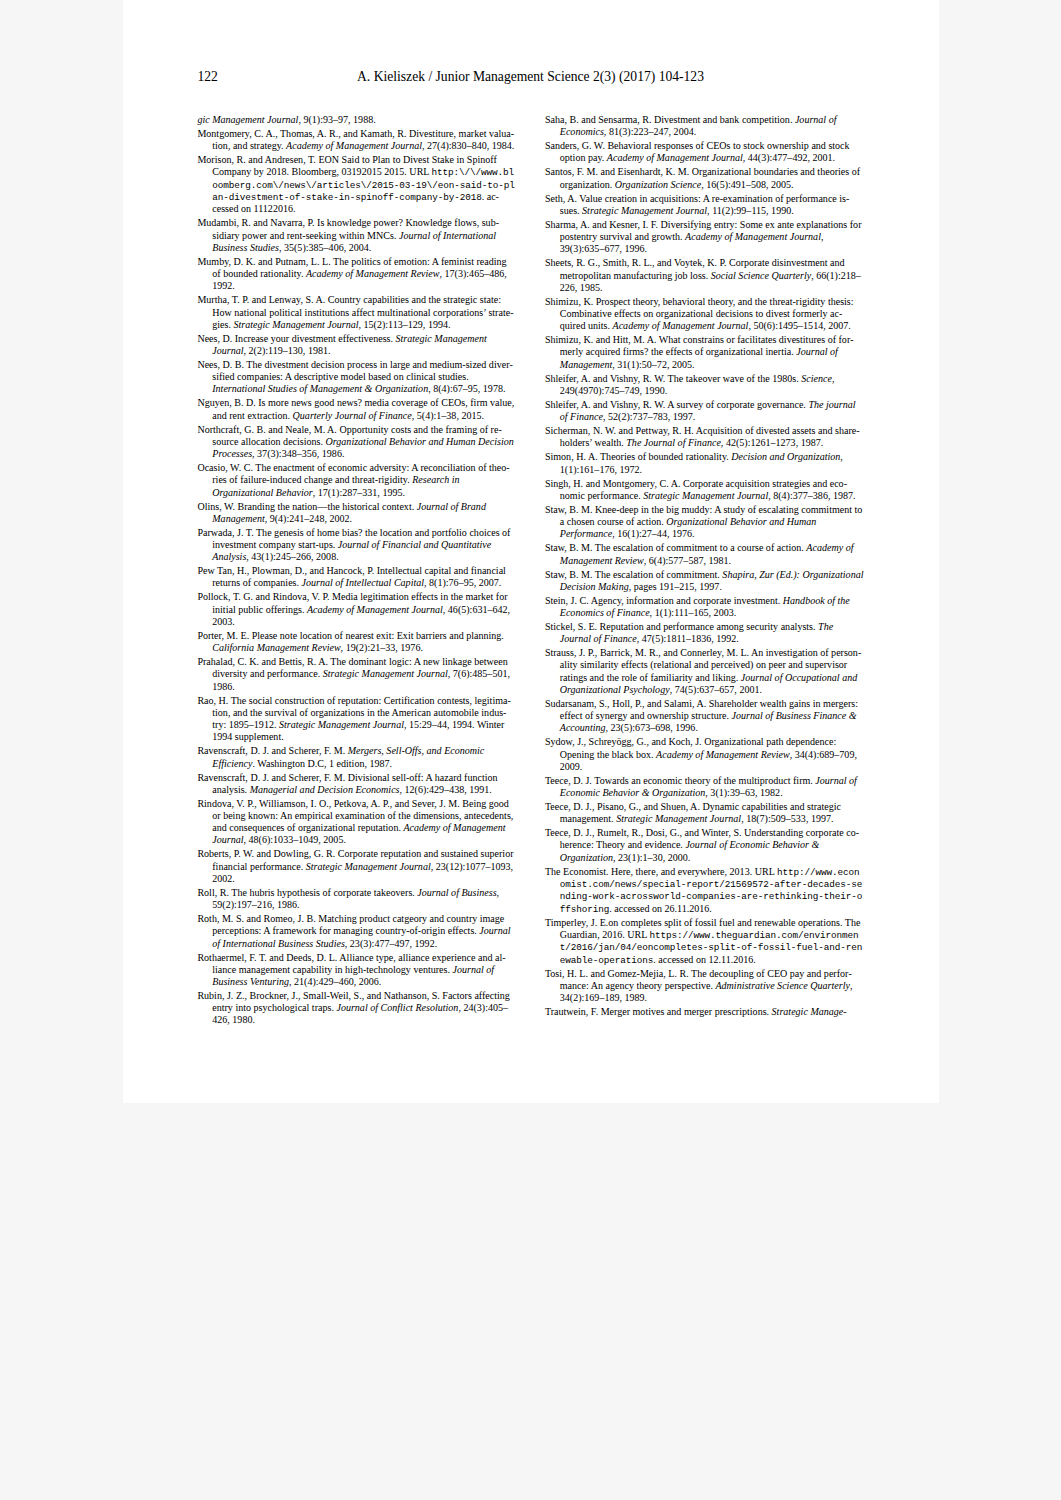122
A. Kieliszek / Junior Management Science 2(3) (2017) 104-123
gic Management Journal, 9(1):93–97, 1988.
Montgomery, C. A., Thomas, A. R., and Kamath, R. Divestiture, market valuation, and strategy. Academy of Management Journal, 27(4):830–840, 1984.
Morison, R. and Andresen, T. EON Said to Plan to Divest Stake in Spinoff Company by 2018. Bloomberg, 03192015 2015. URL http:\/\/www.bloomberg.com\/news\/articles\/2015-03-19\/eon-said-to-plan-divestment-of-stake-in-spinoff-company-by-2018. accessed on 11122016.
Mudambi, R. and Navarra, P. Is knowledge power? Knowledge flows, subsidiary power and rent-seeking within MNCs. Journal of International Business Studies, 35(5):385–406, 2004.
Mumby, D. K. and Putnam, L. L. The politics of emotion: A feminist reading of bounded rationality. Academy of Management Review, 17(3):465–486, 1992.
Murtha, T. P. and Lenway, S. A. Country capabilities and the strategic state: How national political institutions affect multinational corporations’ strategies. Strategic Management Journal, 15(2):113–129, 1994.
Nees, D. Increase your divestment effectiveness. Strategic Management Journal, 2(2):119–130, 1981.
Nees, D. B. The divestment decision process in large and medium-sized diversified companies: A descriptive model based on clinical studies. International Studies of Management & Organization, 8(4):67–95, 1978.
Nguyen, B. D. Is more news good news? media coverage of CEOs, firm value, and rent extraction. Quarterly Journal of Finance, 5(4):1–38, 2015.
Northcraft, G. B. and Neale, M. A. Opportunity costs and the framing of resource allocation decisions. Organizational Behavior and Human Decision Processes, 37(3):348–356, 1986.
Ocasio, W. C. The enactment of economic adversity: A reconciliation of theories of failure-induced change and threat-rigidity. Research in Organizational Behavior, 17(1):287–331, 1995.
Olins, W. Branding the nation—the historical context. Journal of Brand Management, 9(4):241–248, 2002.
Parwada, J. T. The genesis of home bias? the location and portfolio choices of investment company start-ups. Journal of Financial and Quantitative Analysis, 43(1):245–266, 2008.
Pew Tan, H., Plowman, D., and Hancock, P. Intellectual capital and financial returns of companies. Journal of Intellectual Capital, 8(1):76–95, 2007.
Pollock, T. G. and Rindova, V. P. Media legitimation effects in the market for initial public offerings. Academy of Management Journal, 46(5):631–642, 2003.
Porter, M. E. Please note location of nearest exit: Exit barriers and planning. California Management Review, 19(2):21–33, 1976.
Prahalad, C. K. and Bettis, R. A. The dominant logic: A new linkage between diversity and performance. Strategic Management Journal, 7(6):485–501, 1986.
Rao, H. The social construction of reputation: Certification contests, legitimation, and the survival of organizations in the American automobile industry: 1895–1912. Strategic Management Journal, 15:29–44, 1994. Winter 1994 supplement.
Ravenscraft, D. J. and Scherer, F. M. Mergers, Sell-Offs, and Economic Efficiency. Washington D.C, 1 edition, 1987.
Ravenscraft, D. J. and Scherer, F. M. Divisional sell-off: A hazard function analysis. Managerial and Decision Economics, 12(6):429–438, 1991.
Rindova, V. P., Williamson, I. O., Petkova, A. P., and Sever, J. M. Being good or being known: An empirical examination of the dimensions, antecedents, and consequences of organizational reputation. Academy of Management Journal, 48(6):1033–1049, 2005.
Roberts, P. W. and Dowling, G. R. Corporate reputation and sustained superior financial performance. Strategic Management Journal, 23(12):1077–1093, 2002.
Roll, R. The hubris hypothesis of corporate takeovers. Journal of Business, 59(2):197–216, 1986.
Roth, M. S. and Romeo, J. B. Matching product catgeory and country image perceptions: A framework for managing country-of-origin effects. Journal of International Business Studies, 23(3):477–497, 1992.
Rothaermel, F. T. and Deeds, D. L. Alliance type, alliance experience and alliance management capability in high-technology ventures. Journal of Business Venturing, 21(4):429–460, 2006.
Rubin, J. Z., Brockner, J., Small-Weil, S., and Nathanson, S. Factors affecting entry into psychological traps. Journal of Conflict Resolution, 24(3):405–426, 1980.
Saha, B. and Sensarma, R. Divestment and bank competition. Journal of Economics, 81(3):223–247, 2004.
Sanders, G. W. Behavioral responses of CEOs to stock ownership and stock option pay. Academy of Management Journal, 44(3):477–492, 2001.
Santos, F. M. and Eisenhardt, K. M. Organizational boundaries and theories of organization. Organization Science, 16(5):491–508, 2005.
Seth, A. Value creation in acquisitions: A re-examination of performance issues. Strategic Management Journal, 11(2):99–115, 1990.
Sharma, A. and Kesner, I. F. Diversifying entry: Some ex ante explanations for postentry survival and growth. Academy of Management Journal, 39(3):635–677, 1996.
Sheets, R. G., Smith, R. L., and Voytek, K. P. Corporate disinvestment and metropolitan manufacturing job loss. Social Science Quarterly, 66(1):218–226, 1985.
Shimizu, K. Prospect theory, behavioral theory, and the threat-rigidity thesis: Combinative effects on organizational decisions to divest formerly acquired units. Academy of Management Journal, 50(6):1495–1514, 2007.
Shimizu, K. and Hitt, M. A. What constrains or facilitates divestitures of formerly acquired firms? the effects of organizational inertia. Journal of Management, 31(1):50–72, 2005.
Shleifer, A. and Vishny, R. W. The takeover wave of the 1980s. Science, 249(4970):745–749, 1990.
Shleifer, A. and Vishny, R. W. A survey of corporate governance. The journal of Finance, 52(2):737–783, 1997.
Sicherman, N. W. and Pettway, R. H. Acquisition of divested assets and shareholders’ wealth. The Journal of Finance, 42(5):1261–1273, 1987.
Simon, H. A. Theories of bounded rationality. Decision and Organization, 1(1):161–176, 1972.
Singh, H. and Montgomery, C. A. Corporate acquisition strategies and economic performance. Strategic Management Journal, 8(4):377–386, 1987.
Staw, B. M. Knee-deep in the big muddy: A study of escalating commitment to a chosen course of action. Organizational Behavior and Human Performance, 16(1):27–44, 1976.
Staw, B. M. The escalation of commitment to a course of action. Academy of Management Review, 6(4):577–587, 1981.
Staw, B. M. The escalation of commitment. Shapira, Zur (Ed.): Organizational Decision Making, pages 191–215, 1997.
Stein, J. C. Agency, information and corporate investment. Handbook of the Economics of Finance, 1(1):111–165, 2003.
Stickel, S. E. Reputation and performance among security analysts. The Journal of Finance, 47(5):1811–1836, 1992.
Strauss, J. P., Barrick, M. R., and Connerley, M. L. An investigation of personality similarity effects (relational and perceived) on peer and supervisor ratings and the role of familiarity and liking. Journal of Occupational and Organizational Psychology, 74(5):637–657, 2001.
Sudarsanam, S., Holl, P., and Salami, A. Shareholder wealth gains in mergers: effect of synergy and ownership structure. Journal of Business Finance & Accounting, 23(5):673–698, 1996.
Sydow, J., Schreyögg, G., and Koch, J. Organizational path dependence: Opening the black box. Academy of Management Review, 34(4):689–709, 2009.
Teece, D. J. Towards an economic theory of the multiproduct firm. Journal of Economic Behavior & Organization, 3(1):39–63, 1982.
Teece, D. J., Pisano, G., and Shuen, A. Dynamic capabilities and strategic management. Strategic Management Journal, 18(7):509–533, 1997.
Teece, D. J., Rumelt, R., Dosi, G., and Winter, S. Understanding corporate coherence: Theory and evidence. Journal of Economic Behavior & Organization, 23(1):1–30, 2000.
The Economist. Here, there, and everywhere, 2013. URL http://www.economist.com/news/special-report/21569572-after-decades-sending-work-acrossworld-companies-are-rethinking-their-offshoring. accessed on 26.11.2016.
Timperley, J. E.on completes split of fossil fuel and renewable operations. The Guardian, 2016. URL https://www.theguardian.com/environment/2016/jan/04/eoncompletes-split-of-fossil-fuel-and-renewable-operations. accessed on 12.11.2016.
Tosi, H. L. and Gomez-Mejia, L. R. The decoupling of CEO pay and performance: An agency theory perspective. Administrative Science Quarterly, 34(2):169–189, 1989.
Trautwein, F. Merger motives and merger prescriptions. Strategic Manage-